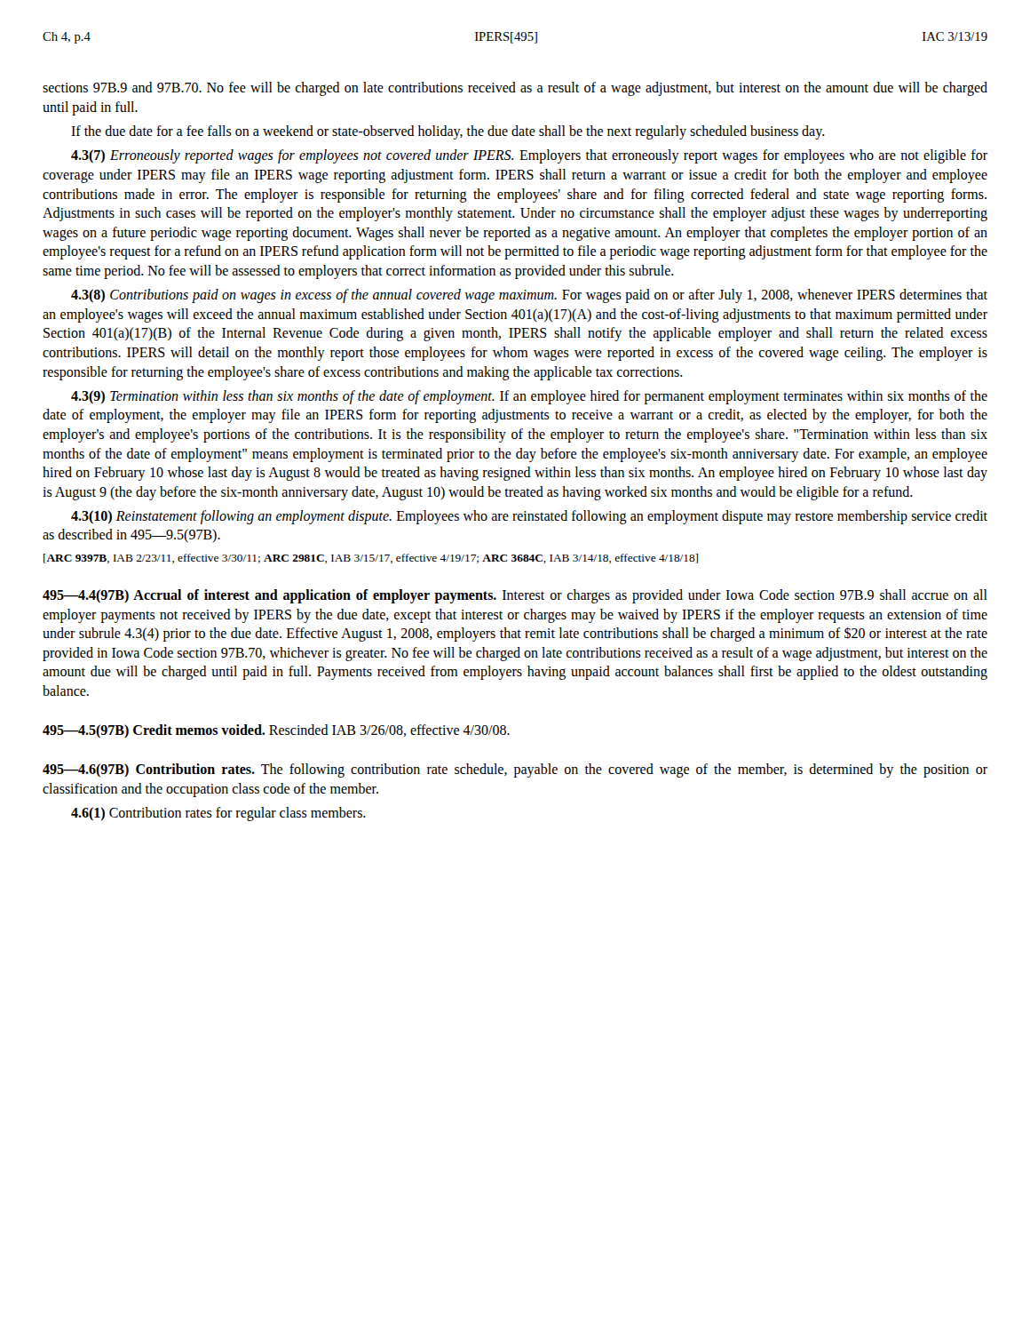Ch 4, p.4 IPERS[495] IAC 3/13/19
sections 97B.9 and 97B.70. No fee will be charged on late contributions received as a result of a wage adjustment, but interest on the amount due will be charged until paid in full.
If the due date for a fee falls on a weekend or state-observed holiday, the due date shall be the next regularly scheduled business day.
4.3(7) Erroneously reported wages for employees not covered under IPERS. Employers that erroneously report wages for employees who are not eligible for coverage under IPERS may file an IPERS wage reporting adjustment form. IPERS shall return a warrant or issue a credit for both the employer and employee contributions made in error. The employer is responsible for returning the employees' share and for filing corrected federal and state wage reporting forms. Adjustments in such cases will be reported on the employer's monthly statement. Under no circumstance shall the employer adjust these wages by underreporting wages on a future periodic wage reporting document. Wages shall never be reported as a negative amount. An employer that completes the employer portion of an employee's request for a refund on an IPERS refund application form will not be permitted to file a periodic wage reporting adjustment form for that employee for the same time period. No fee will be assessed to employers that correct information as provided under this subrule.
4.3(8) Contributions paid on wages in excess of the annual covered wage maximum. For wages paid on or after July 1, 2008, whenever IPERS determines that an employee's wages will exceed the annual maximum established under Section 401(a)(17)(A) and the cost-of-living adjustments to that maximum permitted under Section 401(a)(17)(B) of the Internal Revenue Code during a given month, IPERS shall notify the applicable employer and shall return the related excess contributions. IPERS will detail on the monthly report those employees for whom wages were reported in excess of the covered wage ceiling. The employer is responsible for returning the employee's share of excess contributions and making the applicable tax corrections.
4.3(9) Termination within less than six months of the date of employment. If an employee hired for permanent employment terminates within six months of the date of employment, the employer may file an IPERS form for reporting adjustments to receive a warrant or a credit, as elected by the employer, for both the employer's and employee's portions of the contributions. It is the responsibility of the employer to return the employee's share. "Termination within less than six months of the date of employment" means employment is terminated prior to the day before the employee's six-month anniversary date. For example, an employee hired on February 10 whose last day is August 8 would be treated as having resigned within less than six months. An employee hired on February 10 whose last day is August 9 (the day before the six-month anniversary date, August 10) would be treated as having worked six months and would be eligible for a refund.
4.3(10) Reinstatement following an employment dispute. Employees who are reinstated following an employment dispute may restore membership service credit as described in 495—9.5(97B).
[ARC 9397B, IAB 2/23/11, effective 3/30/11; ARC 2981C, IAB 3/15/17, effective 4/19/17; ARC 3684C, IAB 3/14/18, effective 4/18/18]
495—4.4(97B) Accrual of interest and application of employer payments. Interest or charges as provided under Iowa Code section 97B.9 shall accrue on all employer payments not received by IPERS by the due date, except that interest or charges may be waived by IPERS if the employer requests an extension of time under subrule 4.3(4) prior to the due date. Effective August 1, 2008, employers that remit late contributions shall be charged a minimum of $20 or interest at the rate provided in Iowa Code section 97B.70, whichever is greater. No fee will be charged on late contributions received as a result of a wage adjustment, but interest on the amount due will be charged until paid in full. Payments received from employers having unpaid account balances shall first be applied to the oldest outstanding balance.
495—4.5(97B) Credit memos voided. Rescinded IAB 3/26/08, effective 4/30/08.
495—4.6(97B) Contribution rates. The following contribution rate schedule, payable on the covered wage of the member, is determined by the position or classification and the occupation class code of the member.
4.6(1) Contribution rates for regular class members.